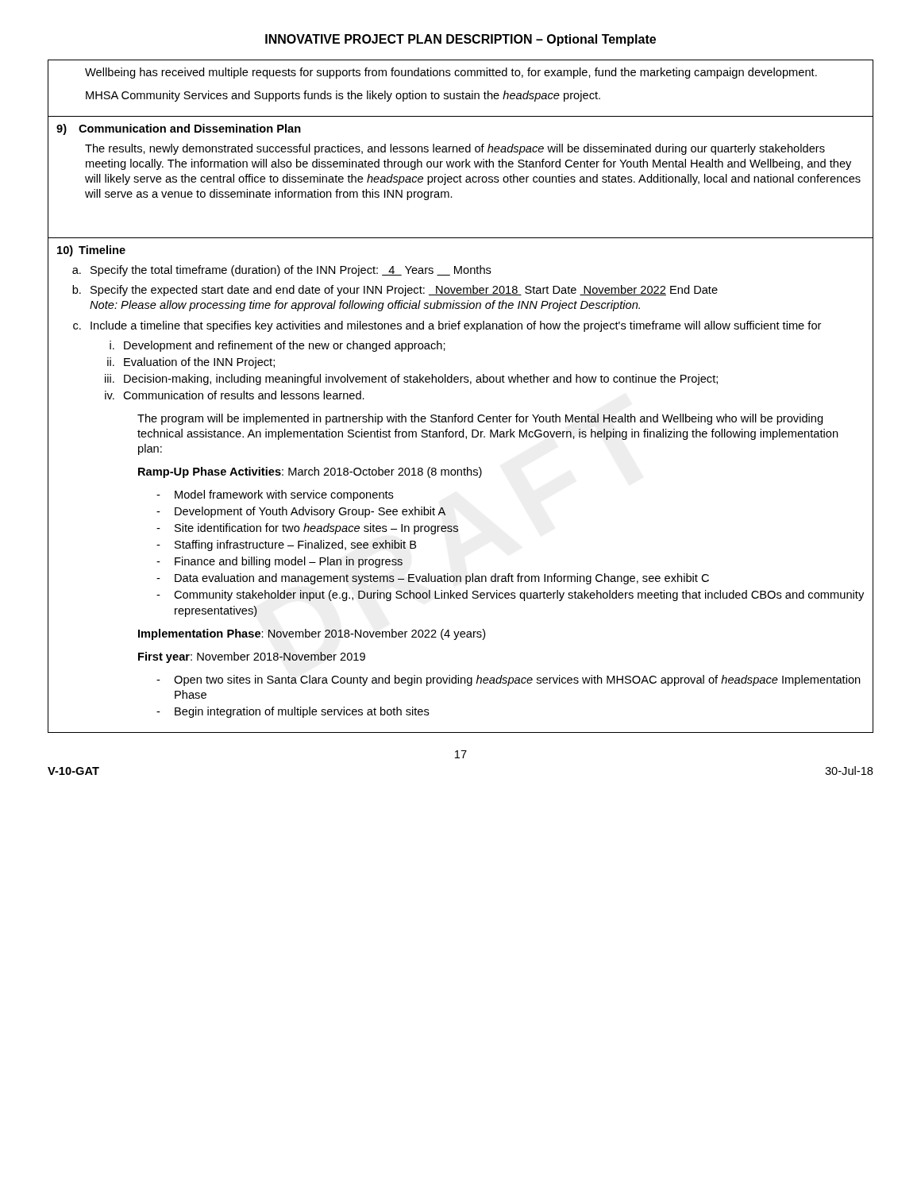DRAFT
INNOVATIVE PROJECT PLAN DESCRIPTION – Optional Template
Wellbeing has received multiple requests for supports from foundations committed to, for example, fund the marketing campaign development.
MHSA Community Services and Supports funds is the likely option to sustain the headspace project.
9) Communication and Dissemination Plan
The results, newly demonstrated successful practices, and lessons learned of headspace will be disseminated during our quarterly stakeholders meeting locally. The information will also be disseminated through our work with the Stanford Center for Youth Mental Health and Wellbeing, and they will likely serve as the central office to disseminate the headspace project across other counties and states. Additionally, local and national conferences will serve as a venue to disseminate information from this INN program.
10) Timeline
Specify the total timeframe (duration) of the INN Project: 4 Years Months
Specify the expected start date and end date of your INN Project: November 2018 Start Date November 2022 End Date
Note: Please allow processing time for approval following official submission of the INN Project Description.
Include a timeline that specifies key activities and milestones and a brief explanation of how the project's timeframe will allow sufficient time for
Development and refinement of the new or changed approach;
Evaluation of the INN Project;
Decision-making, including meaningful involvement of stakeholders, about whether and how to continue the Project;
Communication of results and lessons learned.
The program will be implemented in partnership with the Stanford Center for Youth Mental Health and Wellbeing who will be providing technical assistance. An implementation Scientist from Stanford, Dr. Mark McGovern, is helping in finalizing the following implementation plan:
Ramp-Up Phase Activities: March 2018-October 2018 (8 months)
Model framework with service components
Development of Youth Advisory Group- See exhibit A
Site identification for two headspace sites – In progress
Staffing infrastructure – Finalized, see exhibit B
Finance and billing model – Plan in progress
Data evaluation and management systems – Evaluation plan draft from Informing Change, see exhibit C
Community stakeholder input (e.g., During School Linked Services quarterly stakeholders meeting that included CBOs and community representatives)
Implementation Phase: November 2018-November 2022 (4 years)
First year: November 2018-November 2019
Open two sites in Santa Clara County and begin providing headspace services with MHSOAC approval of headspace Implementation Phase
Begin integration of multiple services at both sites
17
V-10-GAT
30-Jul-18